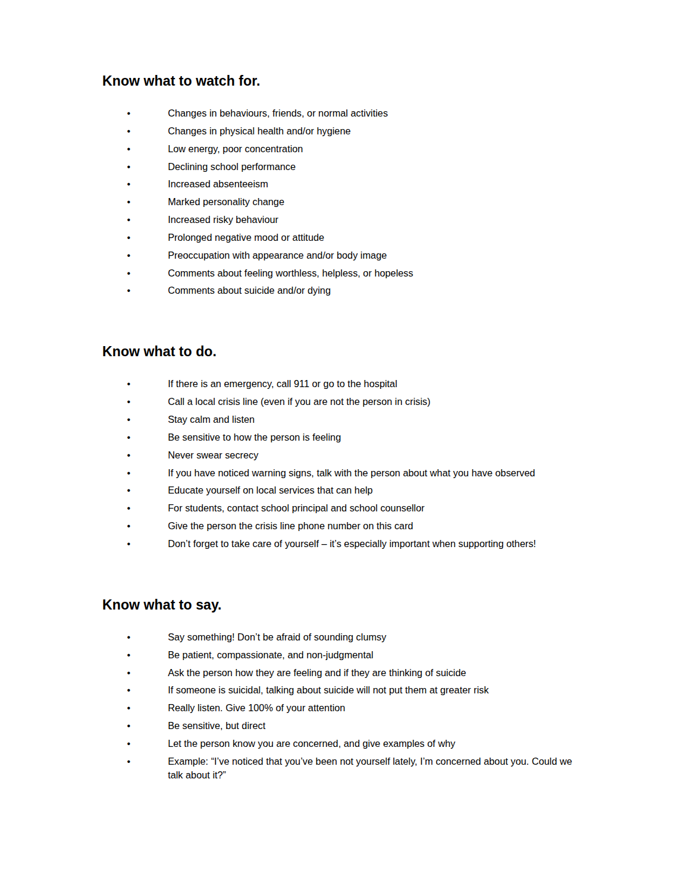Know what to watch for.
Changes in behaviours, friends, or normal activities
Changes in physical health and/or hygiene
Low energy, poor concentration
Declining school performance
Increased absenteeism
Marked personality change
Increased risky behaviour
Prolonged negative mood or attitude
Preoccupation with appearance and/or body image
Comments about feeling worthless, helpless, or hopeless
Comments about suicide and/or dying
Know what to do.
If there is an emergency, call 911 or go to the hospital
Call a local crisis line (even if you are not the person in crisis)
Stay calm and listen
Be sensitive to how the person is feeling
Never swear secrecy
If you have noticed warning signs, talk with the person about what you have observed
Educate yourself on local services that can help
For students, contact school principal and school counsellor
Give the person the crisis line phone number on this card
Don’t forget to take care of yourself – it’s especially important when supporting others!
Know what to say.
Say something! Don’t be afraid of sounding clumsy
Be patient, compassionate, and non-judgmental
Ask the person how they are feeling and if they are thinking of suicide
If someone is suicidal, talking about suicide will not put them at greater risk
Really listen. Give 100% of your attention
Be sensitive, but direct
Let the person know you are concerned, and give examples of why
Example: “I’ve noticed that you’ve been not yourself lately, I’m concerned about you. Could we talk about it?”